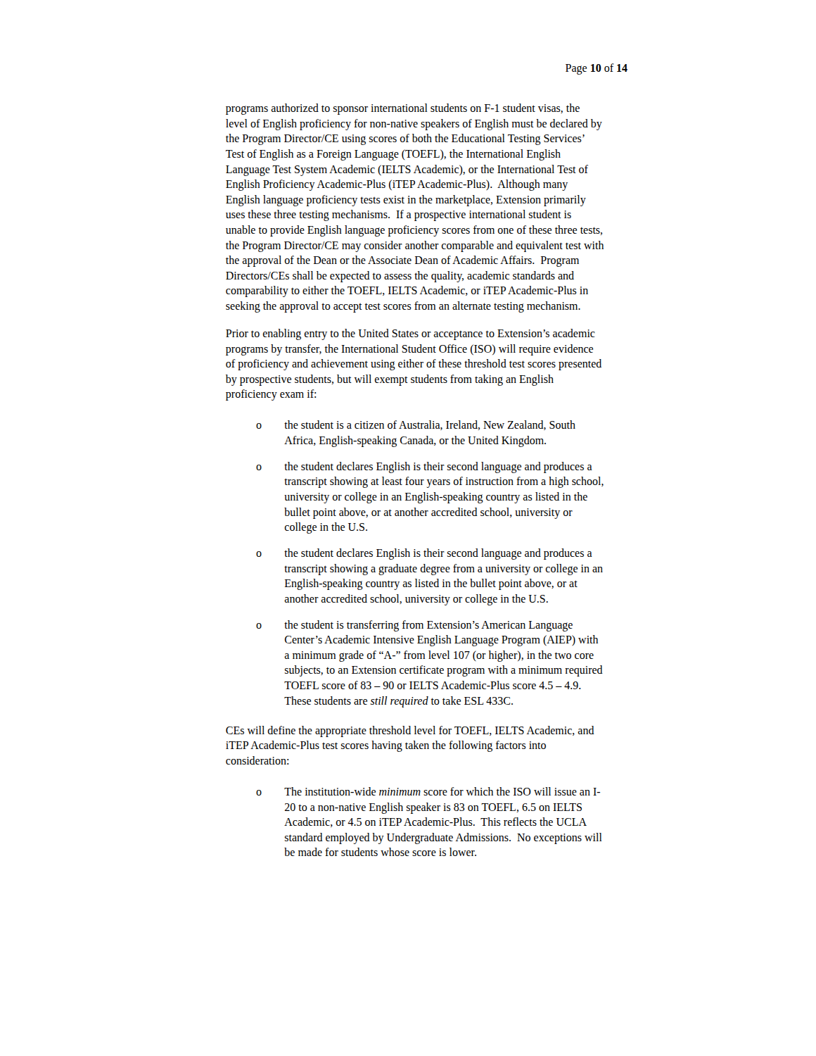Page 10 of 14
programs authorized to sponsor international students on F-1 student visas, the level of English proficiency for non-native speakers of English must be declared by the Program Director/CE using scores of both the Educational Testing Services’ Test of English as a Foreign Language (TOEFL), the International English Language Test System Academic (IELTS Academic), or the International Test of English Proficiency Academic-Plus (iTEP Academic-Plus). Although many English language proficiency tests exist in the marketplace, Extension primarily uses these three testing mechanisms. If a prospective international student is unable to provide English language proficiency scores from one of these three tests, the Program Director/CE may consider another comparable and equivalent test with the approval of the Dean or the Associate Dean of Academic Affairs. Program Directors/CEs shall be expected to assess the quality, academic standards and comparability to either the TOEFL, IELTS Academic, or iTEP Academic-Plus in seeking the approval to accept test scores from an alternate testing mechanism.
Prior to enabling entry to the United States or acceptance to Extension’s academic programs by transfer, the International Student Office (ISO) will require evidence of proficiency and achievement using either of these threshold test scores presented by prospective students, but will exempt students from taking an English proficiency exam if:
othe student is a citizen of Australia, Ireland, New Zealand, South Africa, English-speaking Canada, or the United Kingdom.
othe student declares English is their second language and produces a transcript showing at least four years of instruction from a high school, university or college in an English-speaking country as listed in the bullet point above, or at another accredited school, university or college in the U.S.
othe student declares English is their second language and produces a transcript showing a graduate degree from a university or college in an English-speaking country as listed in the bullet point above, or at another accredited school, university or college in the U.S.
othe student is transferring from Extension’s American Language Center’s Academic Intensive English Language Program (AIEP) with a minimum grade of “A-” from level 107 (or higher), in the two core subjects, to an Extension certificate program with a minimum required TOEFL score of 83 – 90 or IELTS Academic-Plus score 4.5 – 4.9. These students are still required to take ESL 433C.
CEs will define the appropriate threshold level for TOEFL, IELTS Academic, and iTEP Academic-Plus test scores having taken the following factors into consideration:
o The institution-wide minimum score for which the ISO will issue an I-20 to a non-native English speaker is 83 on TOEFL, 6.5 on IELTS Academic, or 4.5 on iTEP Academic-Plus. This reflects the UCLA standard employed by Undergraduate Admissions. No exceptions will be made for students whose score is lower.